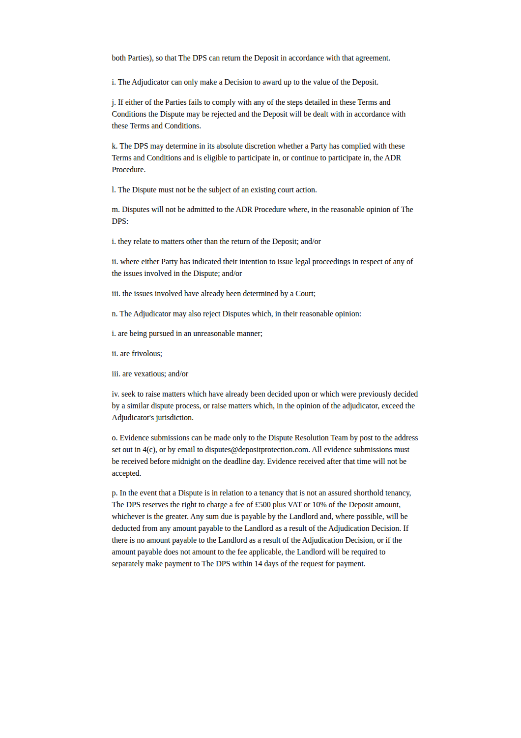both Parties), so that The DPS can return the Deposit in accordance with that agreement.
i. The Adjudicator can only make a Decision to award up to the value of the Deposit.
j. If either of the Parties fails to comply with any of the steps detailed in these Terms and Conditions the Dispute may be rejected and the Deposit will be dealt with in accordance with these Terms and Conditions.
k. The DPS may determine in its absolute discretion whether a Party has complied with these Terms and Conditions and is eligible to participate in, or continue to participate in, the ADR Procedure.
l. The Dispute must not be the subject of an existing court action.
m. Disputes will not be admitted to the ADR Procedure where, in the reasonable opinion of The DPS:
i. they relate to matters other than the return of the Deposit; and/or
ii. where either Party has indicated their intention to issue legal proceedings in respect of any of the issues involved in the Dispute; and/or
iii. the issues involved have already been determined by a Court;
n. The Adjudicator may also reject Disputes which, in their reasonable opinion:
i. are being pursued in an unreasonable manner;
ii. are frivolous;
iii. are vexatious; and/or
iv. seek to raise matters which have already been decided upon or which were previously decided by a similar dispute process, or raise matters which, in the opinion of the adjudicator, exceed the Adjudicator's jurisdiction.
o. Evidence submissions can be made only to the Dispute Resolution Team by post to the address set out in 4(c), or by email to disputes@depositprotection.com. All evidence submissions must be received before midnight on the deadline day. Evidence received after that time will not be accepted.
p. In the event that a Dispute is in relation to a tenancy that is not an assured shorthold tenancy, The DPS reserves the right to charge a fee of £500 plus VAT or 10% of the Deposit amount, whichever is the greater. Any sum due is payable by the Landlord and, where possible, will be deducted from any amount payable to the Landlord as a result of the Adjudication Decision. If there is no amount payable to the Landlord as a result of the Adjudication Decision, or if the amount payable does not amount to the fee applicable, the Landlord will be required to separately make payment to The DPS within 14 days of the request for payment.